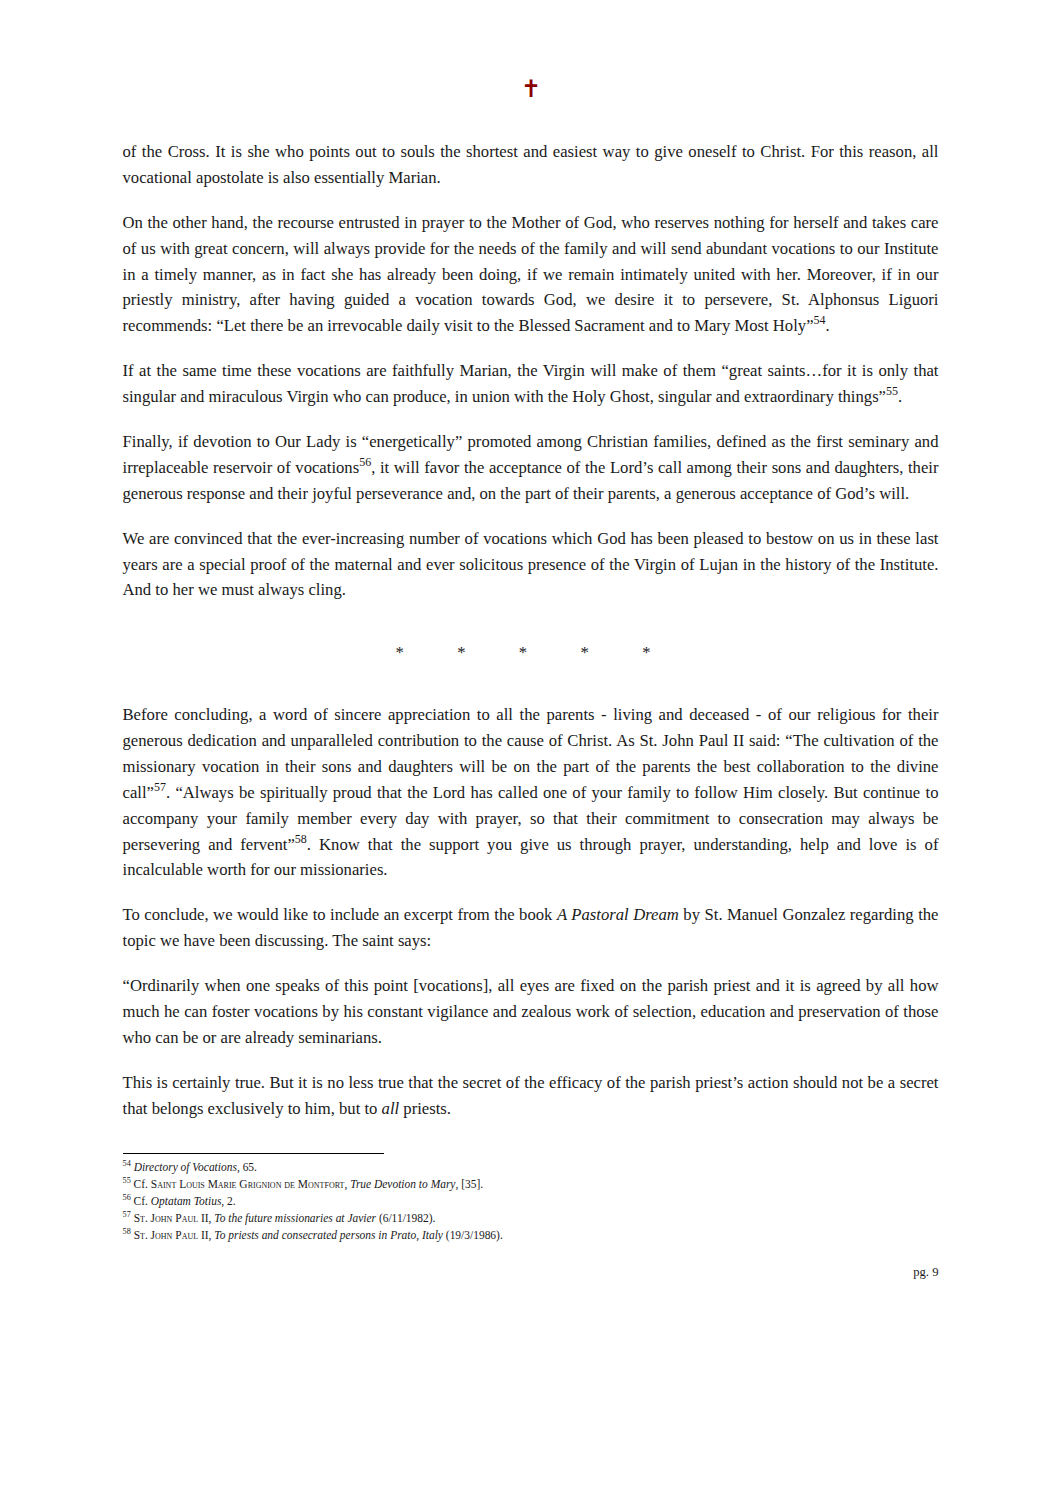✝
of the Cross. It is she who points out to souls the shortest and easiest way to give oneself to Christ. For this reason, all vocational apostolate is also essentially Marian.
On the other hand, the recourse entrusted in prayer to the Mother of God, who reserves nothing for herself and takes care of us with great concern, will always provide for the needs of the family and will send abundant vocations to our Institute in a timely manner, as in fact she has already been doing, if we remain intimately united with her. Moreover, if in our priestly ministry, after having guided a vocation towards God, we desire it to persevere, St. Alphonsus Liguori recommends: “Let there be an irrevocable daily visit to the Blessed Sacrament and to Mary Most Holy”54.
If at the same time these vocations are faithfully Marian, the Virgin will make of them “great saints…for it is only that singular and miraculous Virgin who can produce, in union with the Holy Ghost, singular and extraordinary things”55.
Finally, if devotion to Our Lady is “energetically” promoted among Christian families, defined as the first seminary and irreplaceable reservoir of vocations56, it will favor the acceptance of the Lord’s call among their sons and daughters, their generous response and their joyful perseverance and, on the part of their parents, a generous acceptance of God’s will.
We are convinced that the ever-increasing number of vocations which God has been pleased to bestow on us in these last years are a special proof of the maternal and ever solicitous presence of the Virgin of Lujan in the history of the Institute. And to her we must always cling.
* * * * *
Before concluding, a word of sincere appreciation to all the parents - living and deceased - of our religious for their generous dedication and unparalleled contribution to the cause of Christ. As St. John Paul II said: “The cultivation of the missionary vocation in their sons and daughters will be on the part of the parents the best collaboration to the divine call”57. “Always be spiritually proud that the Lord has called one of your family to follow Him closely. But continue to accompany your family member every day with prayer, so that their commitment to consecration may always be persevering and fervent”58. Know that the support you give us through prayer, understanding, help and love is of incalculable worth for our missionaries.
To conclude, we would like to include an excerpt from the book A Pastoral Dream by St. Manuel Gonzalez regarding the topic we have been discussing. The saint says:
“Ordinarily when one speaks of this point [vocations], all eyes are fixed on the parish priest and it is agreed by all how much he can foster vocations by his constant vigilance and zealous work of selection, education and preservation of those who can be or are already seminarians.
This is certainly true. But it is no less true that the secret of the efficacy of the parish priest’s action should not be a secret that belongs exclusively to him, but to all priests.
54 Directory of Vocations, 65.
55 Cf. Saint Louis Marie Grignion de Montfort, True Devotion to Mary, [35].
56 Cf. Optatam Totius, 2.
57 St. John Paul II, To the future missionaries at Javier (6/11/1982).
58 St. John Paul II, To priests and consecrated persons in Prato, Italy (19/3/1986).
pg. 9